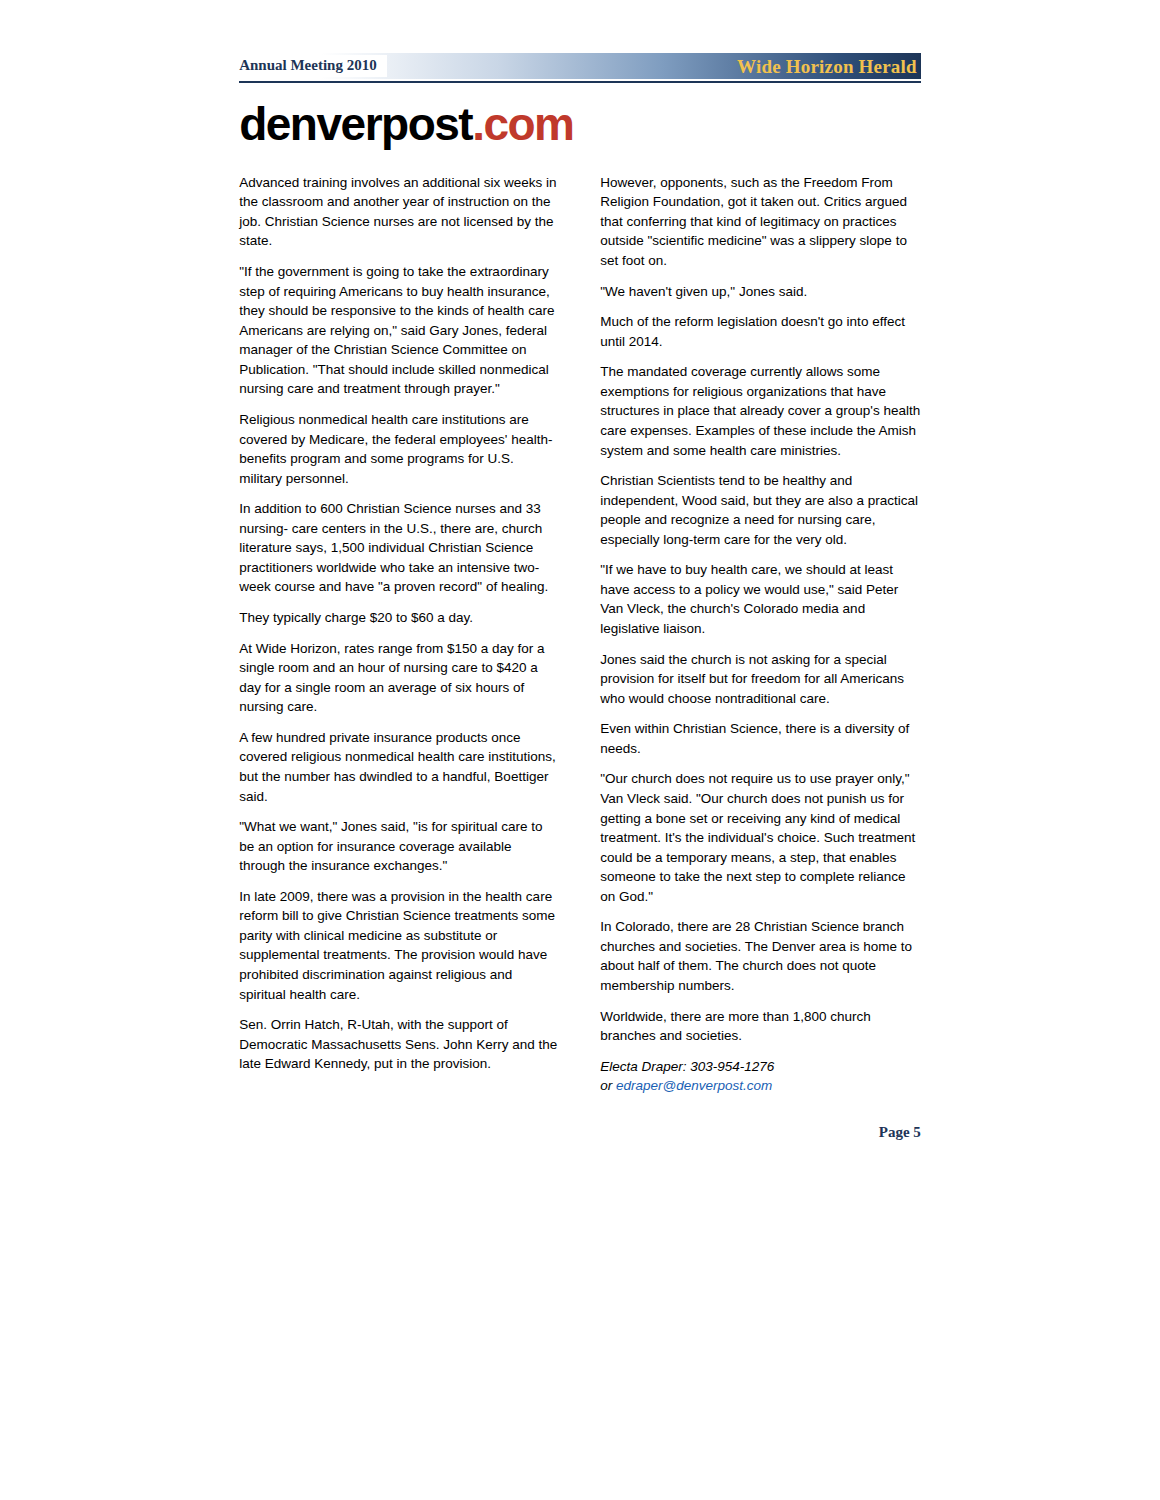Annual Meeting 2010
Wide Horizon Herald
denver post.com
Advanced training involves an additional six weeks in the classroom and another year of instruction on the job. Christian Science nurses are not licensed by the state.
"If the government is going to take the extraordinary step of requiring Americans to buy health insurance, they should be responsive to the kinds of health care Americans are relying on," said Gary Jones, federal manager of the Christian Science Committee on Publication. "That should include skilled nonmedical nursing care and treatment through prayer."
Religious nonmedical health care institutions are covered by Medicare, the federal employees' health-benefits program and some programs for U.S. military personnel.
In addition to 600 Christian Science nurses and 33 nursing- care centers in the U.S., there are, church literature says, 1,500 individual Christian Science practitioners worldwide who take an intensive two- week course and have "a proven record" of healing.
They typically charge $20 to $60 a day.
At Wide Horizon, rates range from $150 a day for a single room and an hour of nursing care to $420 a day for a single room an average of six hours of nursing care.
A few hundred private insurance products once covered religious nonmedical health care institutions, but the number has dwindled to a handful, Boettiger said.
"What we want," Jones said, "is for spiritual care to be an option for insurance coverage available through the insurance exchanges."
In late 2009, there was a provision in the health care reform bill to give Christian Science treatments some parity with clinical medicine as substitute or supplemental treatments. The provision would have prohibited discrimination against religious and spiritual health care.
Sen. Orrin Hatch, R-Utah, with the support of Democratic Massachusetts Sens. John Kerry and the late Edward Kennedy, put in the provision.
However, opponents, such as the Freedom From Religion Foundation, got it taken out. Critics argued that conferring that kind of legitimacy on practices outside "scientific medicine" was a slippery slope to set foot on.
"We haven't given up," Jones said.
Much of the reform legislation doesn't go into effect until 2014.
The mandated coverage currently allows some exemptions for religious organizations that have structures in place that already cover a group's health care expenses. Examples of these include the Amish system and some health care ministries.
Christian Scientists tend to be healthy and independent, Wood said, but they are also a practical people and recognize a need for nursing care, especially long-term care for the very old.
"If we have to buy health care, we should at least have access to a policy we would use," said Peter Van Vleck, the church's Colorado media and legislative liaison.
Jones said the church is not asking for a special provision for itself but for freedom for all Americans who would choose nontraditional care.
Even within Christian Science, there is a diversity of needs.
"Our church does not require us to use prayer only," Van Vleck said. "Our church does not punish us for getting a bone set or receiving any kind of medical treatment. It's the individual's choice. Such treatment could be a temporary means, a step, that enables someone to take the next step to complete reliance on God."
In Colorado, there are 28 Christian Science branch churches and societies. The Denver area is home to about half of them. The church does not quote membership numbers.
Worldwide, there are more than 1,800 church branches and societies.
Electa Draper: 303-954-1276
or edraper@denverpost.com
Page 5